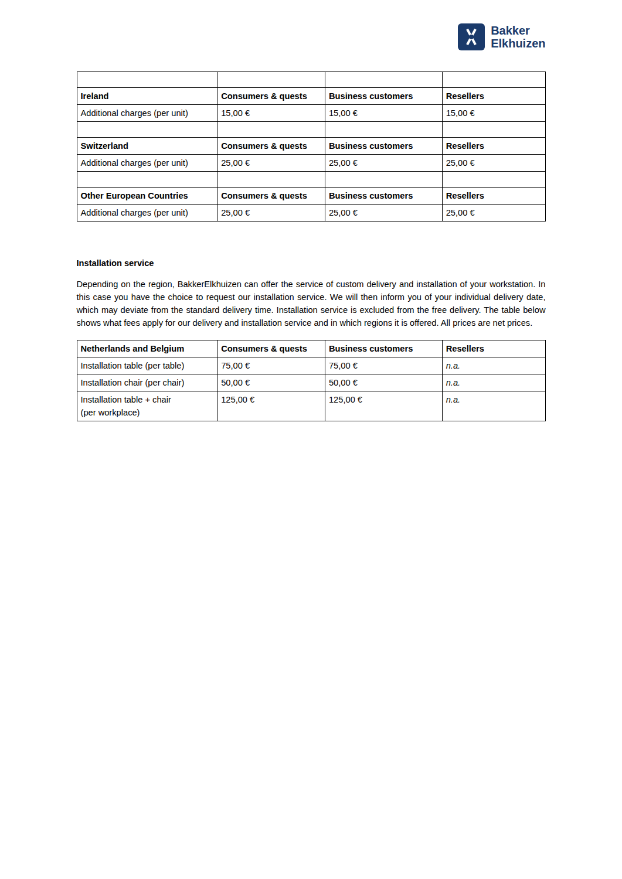Bakker
Elkhuizen
| Ireland | Consumers & quests | Business customers | Resellers |
| Additional charges (per unit) | 15,00 € | 15,00 € | 15,00 € |
| Switzerland | Consumers & quests | Business customers | Resellers |
| Additional charges (per unit) | 25,00 € | 25,00 € | 25,00 € |
| Other European Countries | Consumers & quests | Business customers | Resellers |
| Additional charges (per unit) | 25,00 € | 25,00 € | 25,00 € |
Installation service
Depending on the region, BakkerElkhuizen can offer the service of custom delivery and installation of your workstation. In this case you have the choice to request our installation service. We will then inform you of your individual delivery date, which may deviate from the standard delivery time. Installation service is excluded from the free delivery. The table below shows what fees apply for our delivery and installation service and in which regions it is offered. All prices are net prices.
| Netherlands and Belgium | Consumers & quests | Business customers | Resellers |
| Installation table (per table) | 75,00 € | 75,00 € | n.a. |
| Installation chair (per chair) | 50,00 € | 50,00 € | n.a. |
| Installation table + chair (per workplace) | 125,00 € | 125,00 € | n.a. |